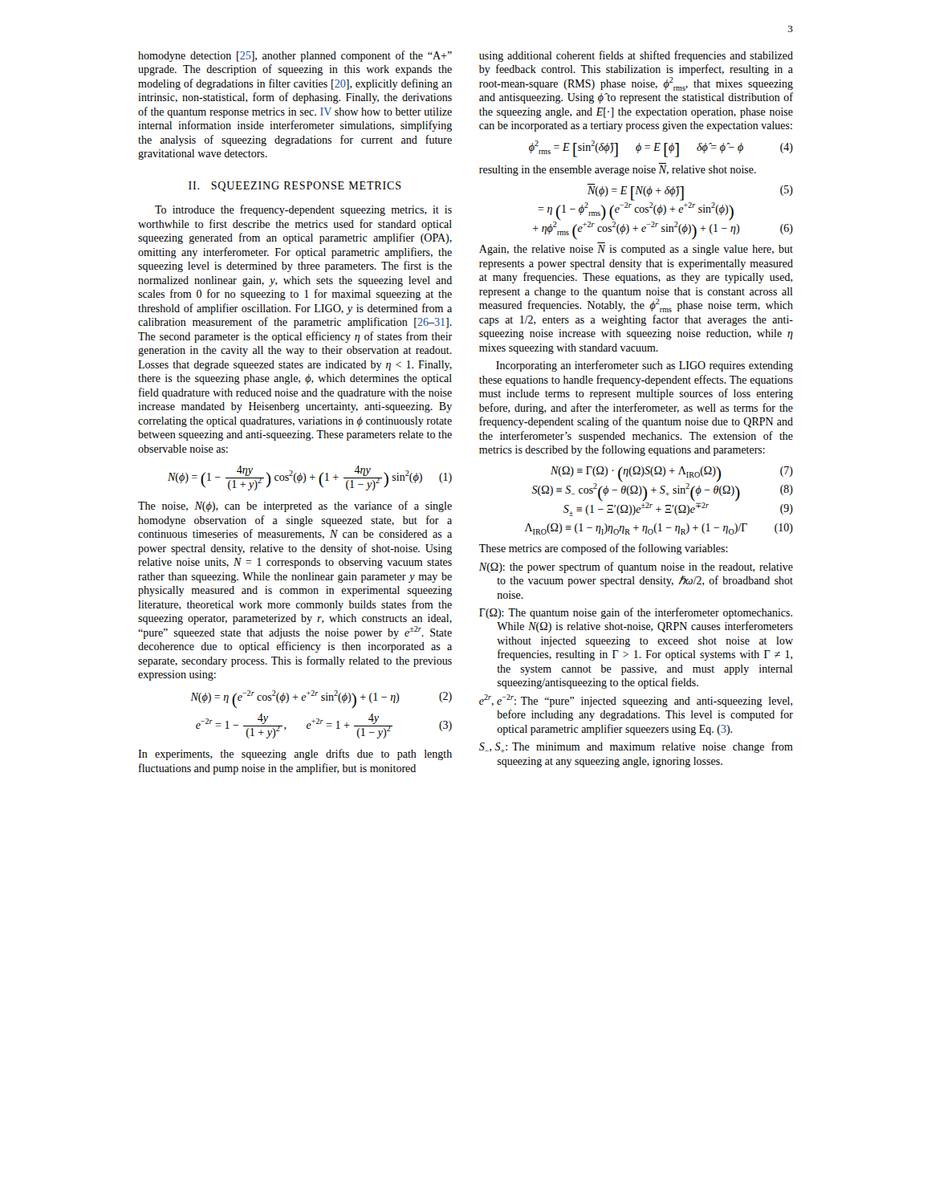3
homodyne detection [25], another planned component of the “A+” upgrade. The description of squeezing in this work expands the modeling of degradations in filter cavities [20], explicitly defining an intrinsic, non-statistical, form of dephasing. Finally, the derivations of the quantum response metrics in sec. IV show how to better utilize internal information inside interferometer simulations, simplifying the analysis of squeezing degradations for current and future gravitational wave detectors.
II. Squeezing Response Metrics
To introduce the frequency-dependent squeezing metrics, it is worthwhile to first describe the metrics used for standard optical squeezing generated from an optical parametric amplifier (OPA), omitting any interferometer. For optical parametric amplifiers, the squeezing level is determined by three parameters. The first is the normalized nonlinear gain, y, which sets the squeezing level and scales from 0 for no squeezing to 1 for maximal squeezing at the threshold of amplifier oscillation. For LIGO, y is determined from a calibration measurement of the parametric amplification [26–31]. The second parameter is the optical efficiency η of states from their generation in the cavity all the way to their observation at readout. Losses that degrade squeezed states are indicated by η < 1. Finally, there is the squeezing phase angle, ϕ, which determines the optical field quadrature with reduced noise and the quadrature with the noise increase mandated by Heisenberg uncertainty, anti-squeezing. By correlating the optical quadratures, variations in ϕ continuously rotate between squeezing and anti-squeezing. These parameters relate to the observable noise as:
N(ϕ) = (1 − 4ηy(1 + y)2) cos2(ϕ) + (1 + 4ηy(1 − y)2) sin2(ϕ) (1)
The noise, N(ϕ), can be interpreted as the variance of a single homodyne observation of a single squeezed state, but for a continuous timeseries of measurements, N can be considered as a power spectral density, relative to the density of shot-noise. Using relative noise units, N = 1 corresponds to observing vacuum states rather than squeezing. While the nonlinear gain parameter y may be physically measured and is common in experimental squeezing literature, theoretical work more commonly builds states from the squeezing operator, parameterized by r, which constructs an ideal, “pure” squeezed state that adjusts the noise power by e±2r. State decoherence due to optical efficiency is then incorporated as a separate, secondary process. This is formally related to the previous expression using:
N(ϕ) = η (e−2r cos2(ϕ) + e+2r sin2(ϕ)) + (1 − η) (2)
e−2r = 1 − 4y(1 + y)2, e+2r = 1 + 4y(1 − y)2 (3)
In experiments, the squeezing angle drifts due to path length fluctuations and pump noise in the amplifier, but is monitored
using additional coherent fields at shifted frequencies and stabilized by feedback control. This stabilization is imperfect, resulting in a root-mean-square (RMS) phase noise, ϕ2rms, that mixes squeezing and antisqueezing. Using ϕ̂ to represent the statistical distribution of the squeezing angle, and E[·] the expectation operation, phase noise can be incorporated as a tertiary process given the expectation values:
ϕ2rms = E [sin2(δϕ̂)] ϕ = E [ϕ̂] δϕ̂ = ϕ̂ − ϕ (4)
resulting in the ensemble average noise N, relative shot noise.
N(ϕ) = E [N(ϕ + δϕ̂)] (5) = η (1 − ϕ2rms) (e−2r cos2(ϕ) + e+2r sin2(ϕ)) + ηϕ2rms (e+2r cos2(ϕ) + e−2r sin2(ϕ)) + (1 − η) (6)
Again, the relative noise N is computed as a single value here, but represents a power spectral density that is experimentally measured at many frequencies. These equations, as they are typically used, represent a change to the quantum noise that is constant across all measured frequencies. Notably, the ϕ2rms phase noise term, which caps at 1/2, enters as a weighting factor that averages the anti-squeezing noise increase with squeezing noise reduction, while η mixes squeezing with standard vacuum.
Incorporating an interferometer such as LIGO requires extending these equations to handle frequency-dependent effects. The equations must include terms to represent multiple sources of loss entering before, during, and after the interferometer, as well as terms for the frequency-dependent scaling of the quantum noise due to QRPN and the interferometer’s suspended mechanics. The extension of the metrics is described by the following equations and parameters:
N(Ω) ≡ Γ(Ω) · (η(Ω)S(Ω) + ΛIRO(Ω)) (7) S(Ω) ≡ S− cos2(ϕ − θ(Ω)) + S+ sin2(ϕ − θ(Ω)) (8) S± ≡ (1 − Ξ′(Ω))e±2r + Ξ′(Ω)e∓2r (9) ΛIRO(Ω) ≡ (1 − ηI)ηOηR + ηO(1 − ηR) + (1 − ηO)/Γ (10)
These metrics are composed of the following variables:
N(Ω):
the power spectrum of quantum noise in the readout, relative to the vacuum power spectral density, ℏω/2, of broadband shot noise.
Γ(Ω):
The quantum noise gain of the interferometer optomechanics. While N(Ω) is relative shot-noise, QRPN causes interferometers without injected squeezing to exceed shot noise at low frequencies, resulting in Γ > 1. For optical systems with Γ ≠ 1, the system cannot be passive, and must apply internal squeezing/antisqueezing to the optical fields.
e2r, e−2r:
The “pure” injected squeezing and anti-squeezing level, before including any degradations. This level is computed for optical parametric amplifier squeezers using Eq. (3).
S−, S+:
The minimum and maximum relative noise change from squeezing at any squeezing angle, ignoring losses.